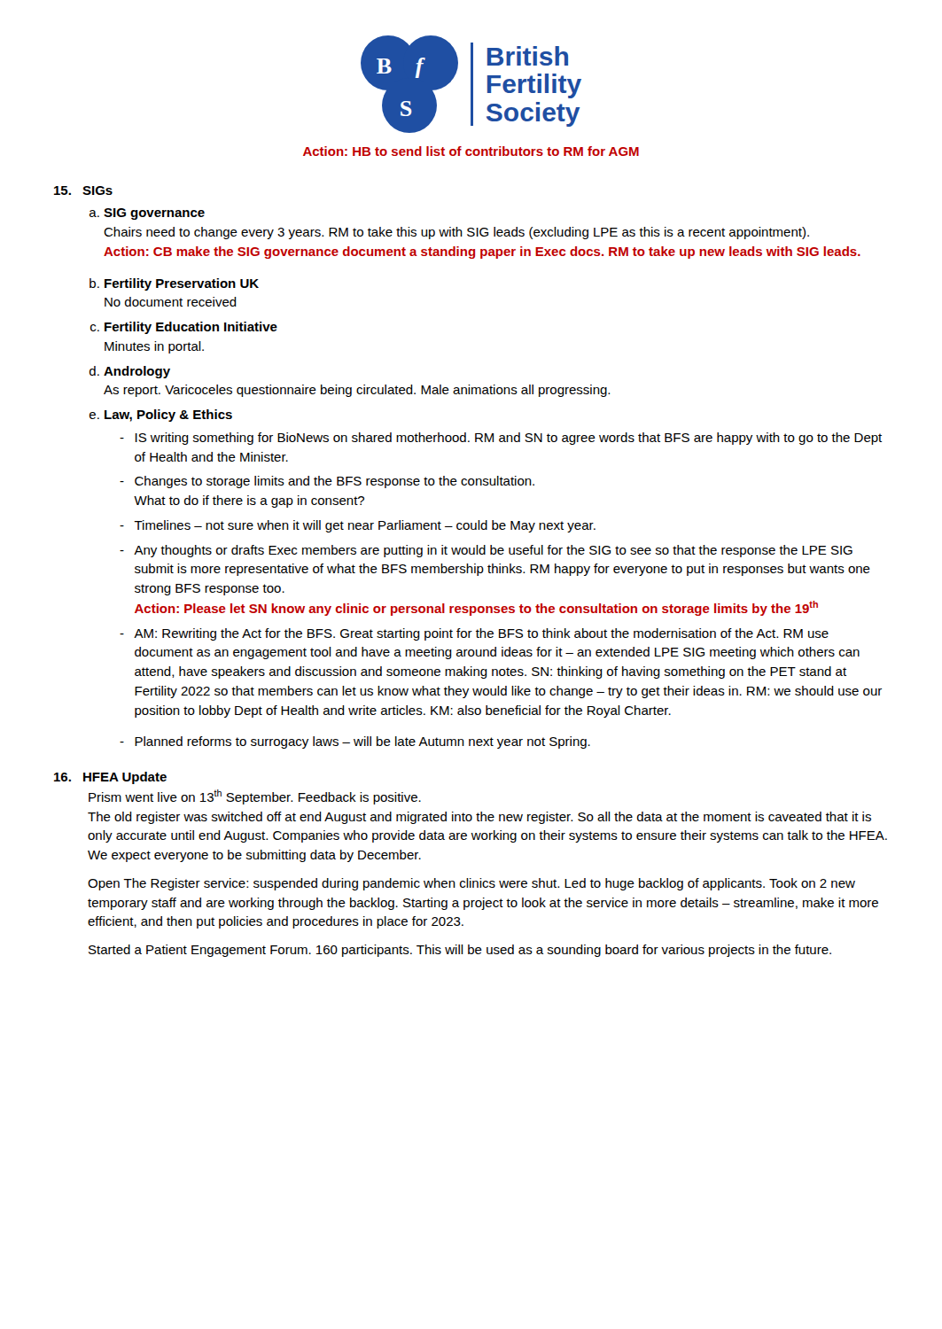B f S
British
Fertility
Society
Action: HB to send list of contributors to RM for AGM
15. SIGs
SIG governance Chairs need to change every 3 years. RM to take this up with SIG leads (excluding LPE as this is a recent appointment).
Action: CB make the SIG governance document a standing paper in Exec docs. RM to take up new leads with SIG leads.
Fertility Preservation UK No document received
Fertility Education Initiative Minutes in portal.
Andrology As report. Varicoceles questionnaire being circulated. Male animations all progressing.
Law, Policy & Ethics
IS writing something for BioNews on shared motherhood. RM and SN to agree words that BFS are happy with to go to the Dept of Health and the Minister.
Changes to storage limits and the BFS response to the consultation.
What to do if there is a gap in consent?
Timelines – not sure when it will get near Parliament – could be May next year.
Any thoughts or drafts Exec members are putting in it would be useful for the SIG to see so that the response the LPE SIG submit is more representative of what the BFS membership thinks. RM happy for everyone to put in responses but wants one strong BFS response too.
Action: Please let SN know any clinic or personal responses to the consultation on storage limits by the 19th
AM: Rewriting the Act for the BFS. Great starting point for the BFS to think about the modernisation of the Act. RM use document as an engagement tool and have a meeting around ideas for it – an extended LPE SIG meeting which others can attend, have speakers and discussion and someone making notes. SN: thinking of having something on the PET stand at Fertility 2022 so that members can let us know what they would like to change – try to get their ideas in. RM: we should use our position to lobby Dept of Health and write articles. KM: also beneficial for the Royal Charter.
Planned reforms to surrogacy laws – will be late Autumn next year not Spring.
16. HFEA Update
Prism went live on 13th September. Feedback is positive.
The old register was switched off at end August and migrated into the new register. So all the data at the moment is caveated that it is only accurate until end August. Companies who provide data are working on their systems to ensure their systems can talk to the HFEA. We expect everyone to be submitting data by December.
Open The Register service: suspended during pandemic when clinics were shut. Led to huge backlog of applicants. Took on 2 new temporary staff and are working through the backlog. Starting a project to look at the service in more details – streamline, make it more efficient, and then put policies and procedures in place for 2023.
Started a Patient Engagement Forum. 160 participants. This will be used as a sounding board for various projects in the future.